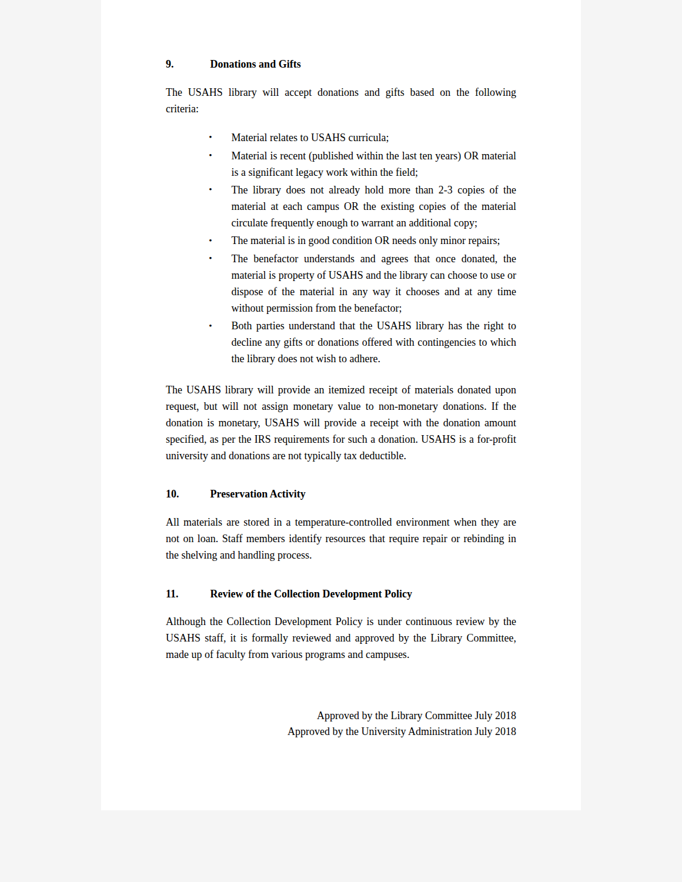9. Donations and Gifts
The USAHS library will accept donations and gifts based on the following criteria:
Material relates to USAHS curricula;
Material is recent (published within the last ten years) OR material is a significant legacy work within the field;
The library does not already hold more than 2-3 copies of the material at each campus OR the existing copies of the material circulate frequently enough to warrant an additional copy;
The material is in good condition OR needs only minor repairs;
The benefactor understands and agrees that once donated, the material is property of USAHS and the library can choose to use or dispose of the material in any way it chooses and at any time without permission from the benefactor;
Both parties understand that the USAHS library has the right to decline any gifts or donations offered with contingencies to which the library does not wish to adhere.
The USAHS library will provide an itemized receipt of materials donated upon request, but will not assign monetary value to non-monetary donations. If the donation is monetary, USAHS will provide a receipt with the donation amount specified, as per the IRS requirements for such a donation. USAHS is a for-profit university and donations are not typically tax deductible.
10. Preservation Activity
All materials are stored in a temperature-controlled environment when they are not on loan. Staff members identify resources that require repair or rebinding in the shelving and handling process.
11. Review of the Collection Development Policy
Although the Collection Development Policy is under continuous review by the USAHS staff, it is formally reviewed and approved by the Library Committee, made up of faculty from various programs and campuses.
Approved by the Library Committee July 2018
Approved by the University Administration July 2018